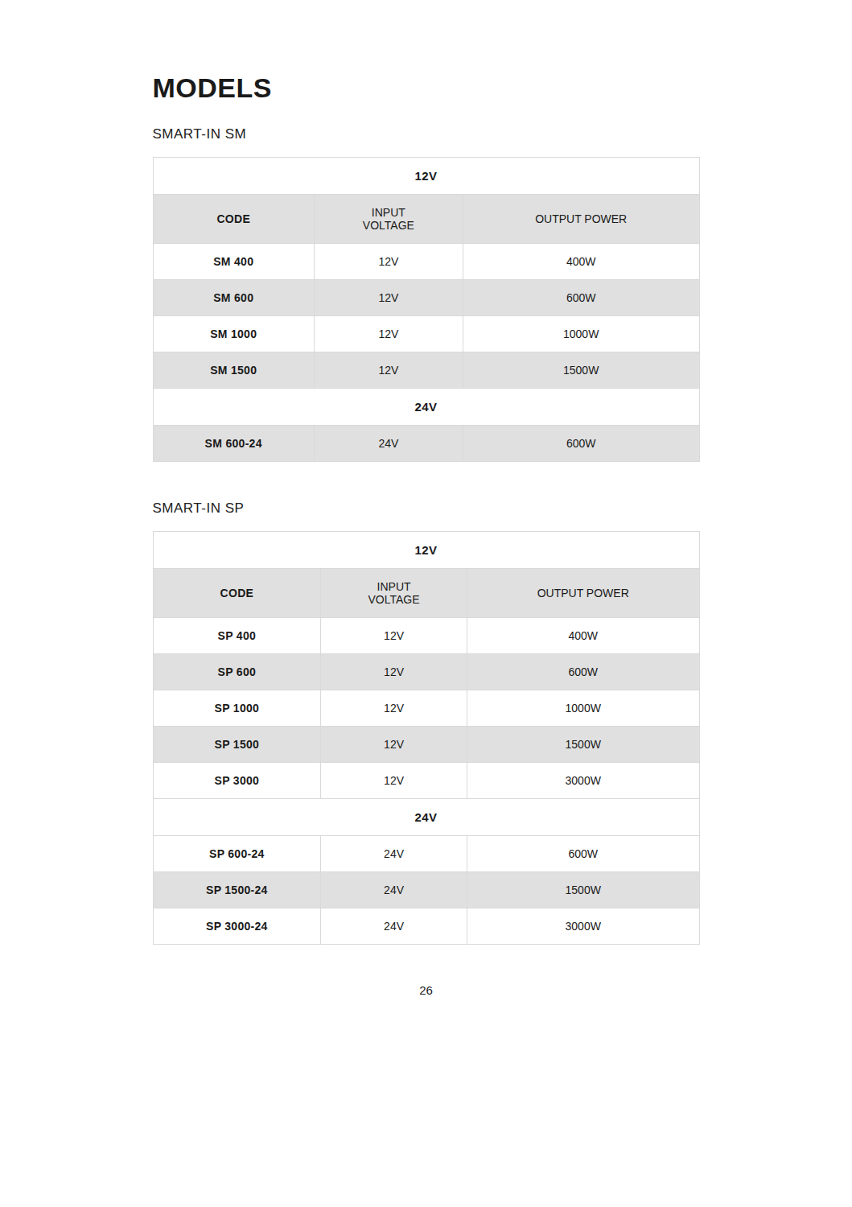MODELS
SMART-IN SM
| 12V |
| --- |
| CODE | INPUT VOLTAGE | OUTPUT POWER |
| SM 400 | 12V | 400W |
| SM 600 | 12V | 600W |
| SM 1000 | 12V | 1000W |
| SM 1500 | 12V | 1500W |
| 24V |
| SM 600-24 | 24V | 600W |
SMART-IN SP
| 12V |
| --- |
| CODE | INPUT VOLTAGE | OUTPUT POWER |
| SP 400 | 12V | 400W |
| SP 600 | 12V | 600W |
| SP 1000 | 12V | 1000W |
| SP 1500 | 12V | 1500W |
| SP 3000 | 12V | 3000W |
| 24V |
| SP 600-24 | 24V | 600W |
| SP 1500-24 | 24V | 1500W |
| SP 3000-24 | 24V | 3000W |
26